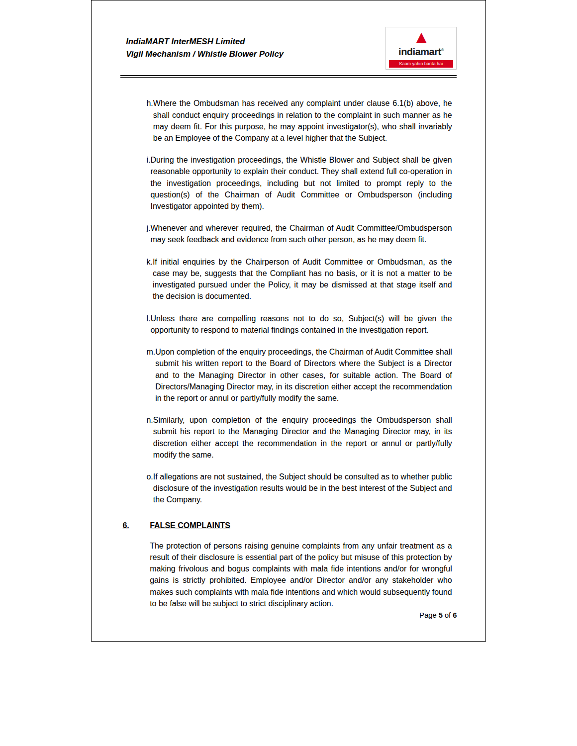IndiaMART InterMESH Limited
Vigil Mechanism / Whistle Blower Policy
▲
indiamart®
Kaam yahin banta hai
h. Where the Ombudsman has received any complaint under clause 6.1(b) above, he shall conduct enquiry proceedings in relation to the complaint in such manner as he may deem fit. For this purpose, he may appoint investigator(s), who shall invariably be an Employee of the Company at a level higher that the Subject.
i. During the investigation proceedings, the Whistle Blower and Subject shall be given reasonable opportunity to explain their conduct. They shall extend full co-operation in the investigation proceedings, including but not limited to prompt reply to the question(s) of the Chairman of Audit Committee or Ombudsperson (including Investigator appointed by them).
j. Whenever and wherever required, the Chairman of Audit Committee/Ombudsperson may seek feedback and evidence from such other person, as he may deem fit.
k. If initial enquiries by the Chairperson of Audit Committee or Ombudsman, as the case may be, suggests that the Compliant has no basis, or it is not a matter to be investigated pursued under the Policy, it may be dismissed at that stage itself and the decision is documented.
l. Unless there are compelling reasons not to do so, Subject(s) will be given the opportunity to respond to material findings contained in the investigation report.
m. Upon completion of the enquiry proceedings, the Chairman of Audit Committee shall submit his written report to the Board of Directors where the Subject is a Director and to the Managing Director in other cases, for suitable action. The Board of Directors/Managing Director may, in its discretion either accept the recommendation in the report or annul or partly/fully modify the same.
n. Similarly, upon completion of the enquiry proceedings the Ombudsperson shall submit his report to the Managing Director and the Managing Director may, in its discretion either accept the recommendation in the report or annul or partly/fully modify the same.
o. If allegations are not sustained, the Subject should be consulted as to whether public disclosure of the investigation results would be in the best interest of the Subject and the Company.
6. FALSE COMPLAINTS
The protection of persons raising genuine complaints from any unfair treatment as a result of their disclosure is essential part of the policy but misuse of this protection by making frivolous and bogus complaints with mala fide intentions and/or for wrongful gains is strictly prohibited. Employee and/or Director and/or any stakeholder who makes such complaints with mala fide intentions and which would subsequently found to be false will be subject to strict disciplinary action.
Page 5 of 6